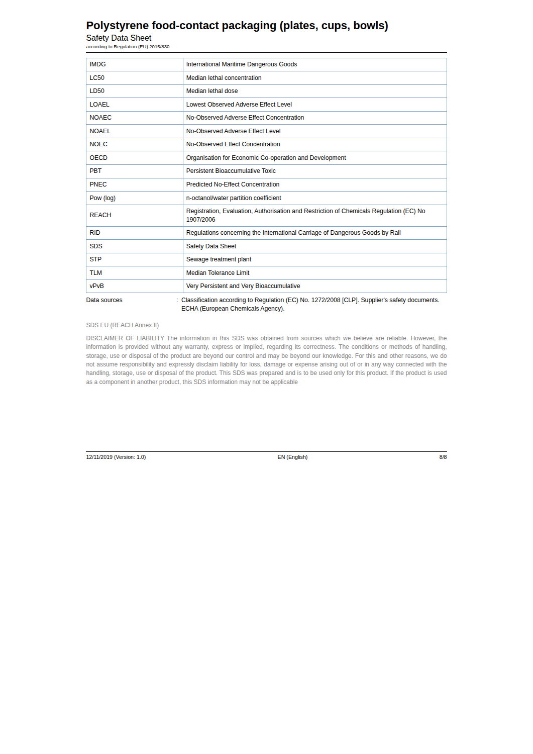Polystyrene food-contact packaging (plates, cups, bowls)
Safety Data Sheet
according to Regulation (EU) 2015/830
| IMDG | International Maritime Dangerous Goods |
| LC50 | Median lethal concentration |
| LD50 | Median lethal dose |
| LOAEL | Lowest Observed Adverse Effect Level |
| NOAEC | No-Observed Adverse Effect Concentration |
| NOAEL | No-Observed Adverse Effect Level |
| NOEC | No-Observed Effect Concentration |
| OECD | Organisation for Economic Co-operation and Development |
| PBT | Persistent Bioaccumulative Toxic |
| PNEC | Predicted No-Effect Concentration |
| Pow (log) | n-octanol/water partition coefficient |
| REACH | Registration, Evaluation, Authorisation and Restriction of Chemicals Regulation (EC) No 1907/2006 |
| RID | Regulations concerning the International Carriage of Dangerous Goods by Rail |
| SDS | Safety Data Sheet |
| STP | Sewage treatment plant |
| TLM | Median Tolerance Limit |
| vPvB | Very Persistent and Very Bioaccumulative |
Data sources
:
Classification according to Regulation (EC) No. 1272/2008 [CLP]. Supplier's safety documents. ECHA (European Chemicals Agency).
SDS EU (REACH Annex II)
DISCLAIMER OF LIABILITY The information in this SDS was obtained from sources which we believe are reliable. However, the information is provided without any warranty, express or implied, regarding its correctness. The conditions or methods of handling, storage, use or disposal of the product are beyond our control and may be beyond our knowledge. For this and other reasons, we do not assume responsibility and expressly disclaim liability for loss, damage or expense arising out of or in any way connected with the handling, storage, use or disposal of the product. This SDS was prepared and is to be used only for this product. If the product is used as a component in another product, this SDS information may not be applicable
12/11/2019 (Version: 1.0)
EN (English)
8/8